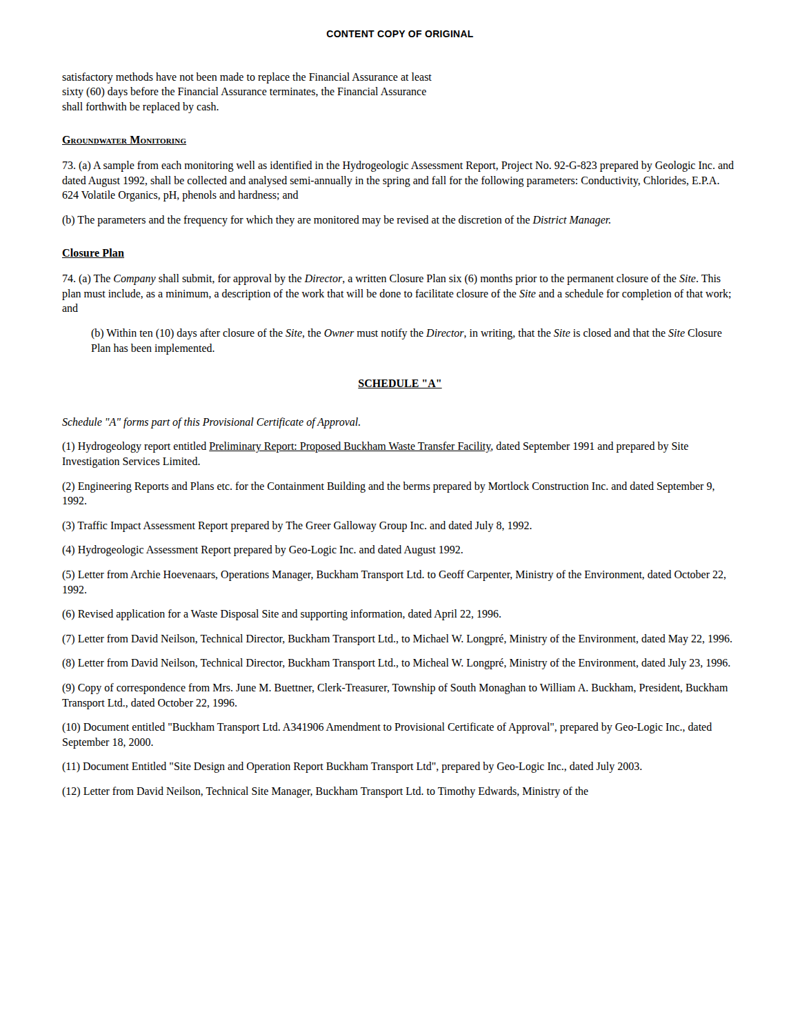CONTENT COPY OF ORIGINAL
satisfactory methods have not been made to replace the Financial Assurance at least
sixty (60) days before the Financial Assurance terminates, the Financial Assurance
shall forthwith be replaced by cash.
Groundwater Monitoring
73. (a) A sample from each monitoring well as identified in the Hydrogeologic Assessment Report, Project No. 92-G-823 prepared by Geologic Inc. and dated August 1992, shall be collected and analysed semi-annually in the spring and fall for the following parameters: Conductivity, Chlorides, E.P.A. 624 Volatile Organics, pH, phenols and hardness; and
(b) The parameters and the frequency for which they are monitored may be revised at the discretion of the District Manager.
Closure Plan
74. (a) The Company shall submit, for approval by the Director, a written Closure Plan six (6) months prior to the permanent closure of the Site. This plan must include, as a minimum, a description of the work that will be done to facilitate closure of the Site and a schedule for completion of that work; and
(b) Within ten (10) days after closure of the Site, the Owner must notify the Director, in writing, that the Site is closed and that the Site Closure Plan has been implemented.
SCHEDULE "A"
Schedule "A" forms part of this Provisional Certificate of Approval.
(1) Hydrogeology report entitled Preliminary Report: Proposed Buckham Waste Transfer Facility, dated September 1991 and prepared by Site Investigation Services Limited.
(2) Engineering Reports and Plans etc. for the Containment Building and the berms prepared by Mortlock Construction Inc. and dated September 9, 1992.
(3) Traffic Impact Assessment Report prepared by The Greer Galloway Group Inc. and dated July 8, 1992.
(4) Hydrogeologic Assessment Report prepared by Geo-Logic Inc. and dated August 1992.
(5) Letter from Archie Hoevenaars, Operations Manager, Buckham Transport Ltd. to Geoff Carpenter, Ministry of the Environment, dated October 22, 1992.
(6) Revised application for a Waste Disposal Site and supporting information, dated April 22, 1996.
(7) Letter from David Neilson, Technical Director, Buckham Transport Ltd., to Michael W. Longpré, Ministry of the Environment, dated May 22, 1996.
(8) Letter from David Neilson, Technical Director, Buckham Transport Ltd., to Micheal W. Longpré, Ministry of the Environment, dated July 23, 1996.
(9) Copy of correspondence from Mrs. June M. Buettner, Clerk-Treasurer, Township of South Monaghan to William A. Buckham, President, Buckham Transport Ltd., dated October 22, 1996.
(10) Document entitled "Buckham Transport Ltd. A341906 Amendment to Provisional Certificate of Approval", prepared by Geo-Logic Inc., dated September 18, 2000.
(11) Document Entitled "Site Design and Operation Report Buckham Transport Ltd", prepared by Geo-Logic Inc., dated July 2003.
(12) Letter from David Neilson, Technical Site Manager, Buckham Transport Ltd. to Timothy Edwards, Ministry of the